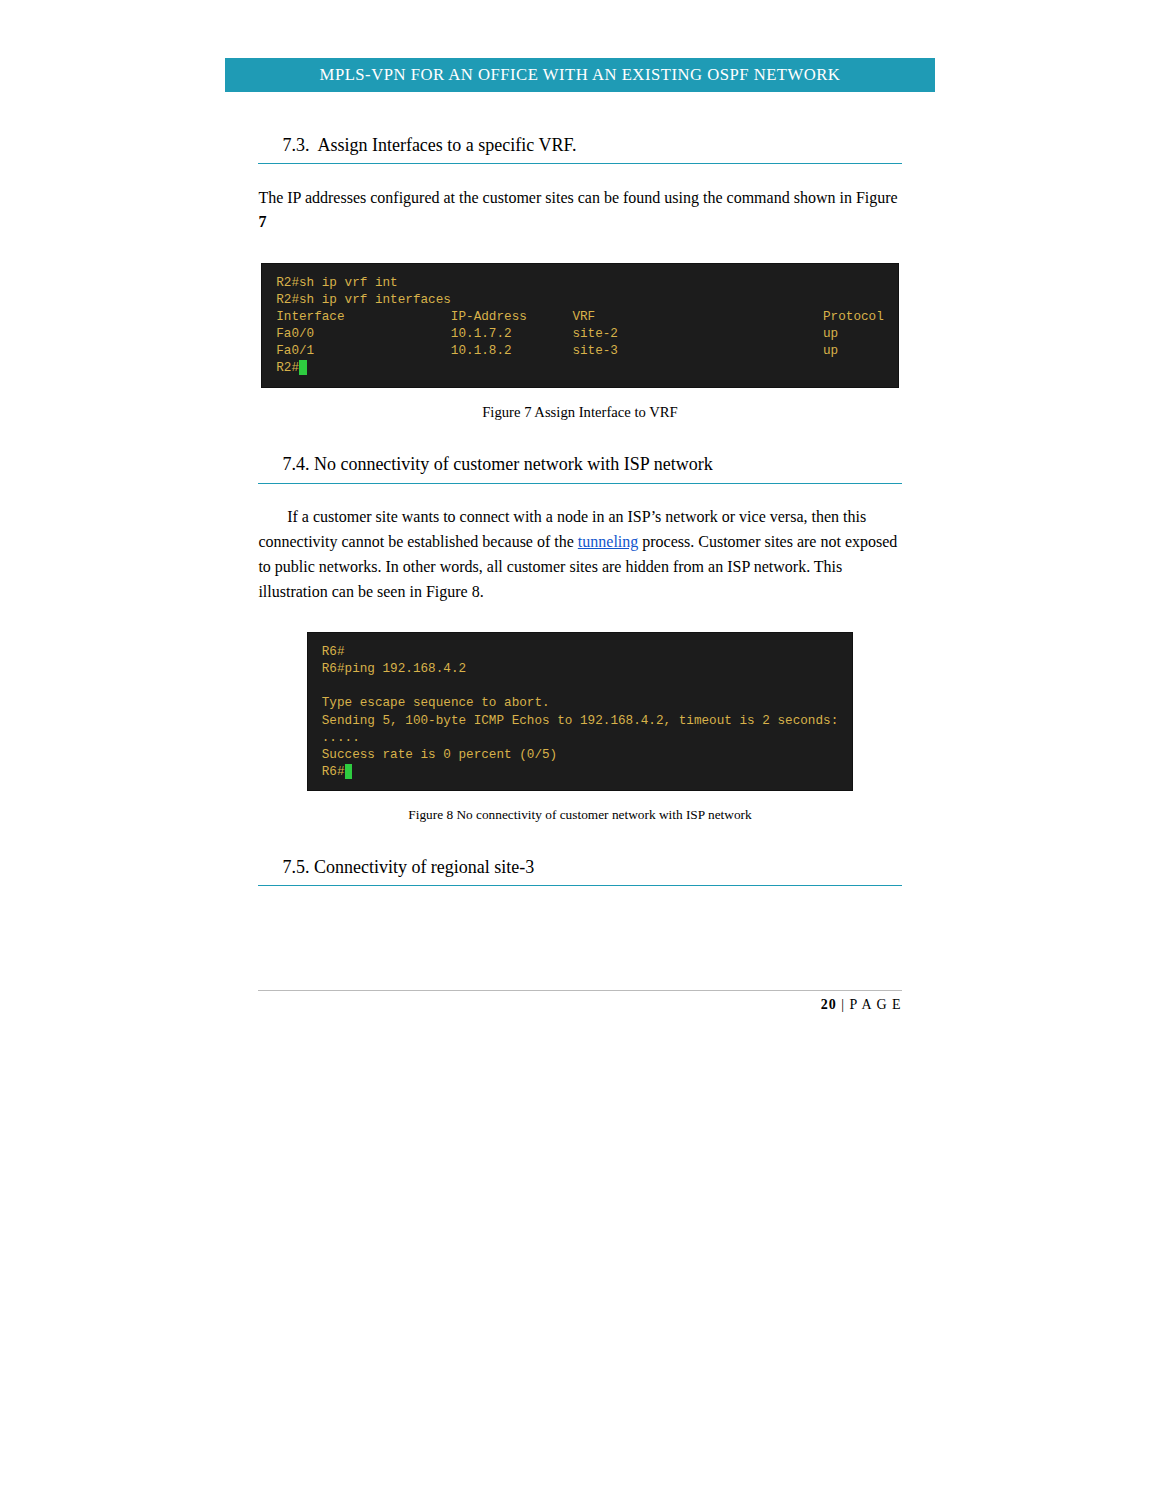MPLS-VPN FOR AN OFFICE WITH AN EXISTING OSPF NETWORK
7.3. Assign Interfaces to a specific VRF.
The IP addresses configured at the customer sites can be found using the command shown in Figure 7
R2#sh ip vrf int R2#sh ip vrf interfaces Interface IP-Address VRF Protocol Fa0/0 10.1.7.2 site-2 up Fa0/1 10.1.8.2 site-3 up R2#
Figure 7 Assign Interface to VRF
7.4. No connectivity of customer network with ISP network
If a customer site wants to connect with a node in an ISP’s network or vice versa, then this connectivity cannot be established because of the tunneling process. Customer sites are not exposed to public networks. In other words, all customer sites are hidden from an ISP network. This illustration can be seen in Figure 8.
R6# R6#ping 192.168.4.2 Type escape sequence to abort. Sending 5, 100-byte ICMP Echos to 192.168.4.2, timeout is 2 seconds: ..... Success rate is 0 percent (0/5) R6#
Figure 8 No connectivity of customer network with ISP network
7.5. Connectivity of regional site-3
20 | P A G E